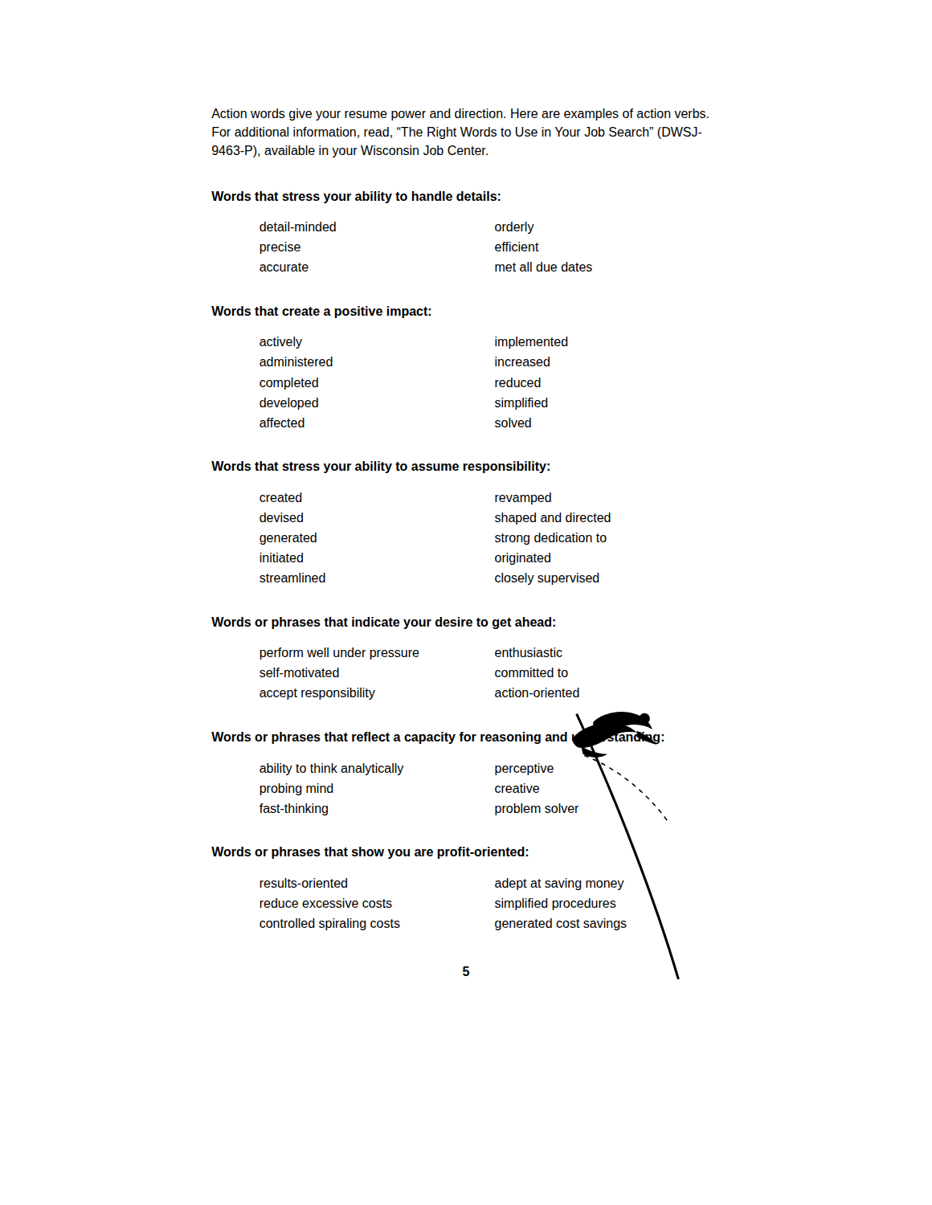Action words give your resume power and direction. Here are examples of action verbs. For additional information, read, “The Right Words to Use in Your Job Search” (DWSJ-9463-P), available in your Wisconsin Job Center.
Words that stress your ability to handle details:
| detail-minded | orderly |
| precise | efficient |
| accurate | met all due dates |
Words that create a positive impact:
| actively | implemented |
| administered | increased |
| completed | reduced |
| developed | simplified |
| affected | solved |
Words that stress your ability to assume responsibility:
| created | revamped |
| devised | shaped and directed |
| generated | strong dedication to |
| initiated | originated |
| streamlined | closely supervised |
Words or phrases that indicate your desire to get ahead:
| perform well under pressure | enthusiastic |
| self-motivated | committed to |
| accept responsibility | action-oriented |
Words or phrases that reflect a capacity for reasoning and understanding:
| ability to think analytically | perceptive |
| probing mind | creative |
| fast-thinking | problem solver |
Words or phrases that show you are profit-oriented:
| results-oriented | adept at saving money |
| reduce excessive costs | simplified procedures |
| controlled spiraling costs | generated cost savings |
5